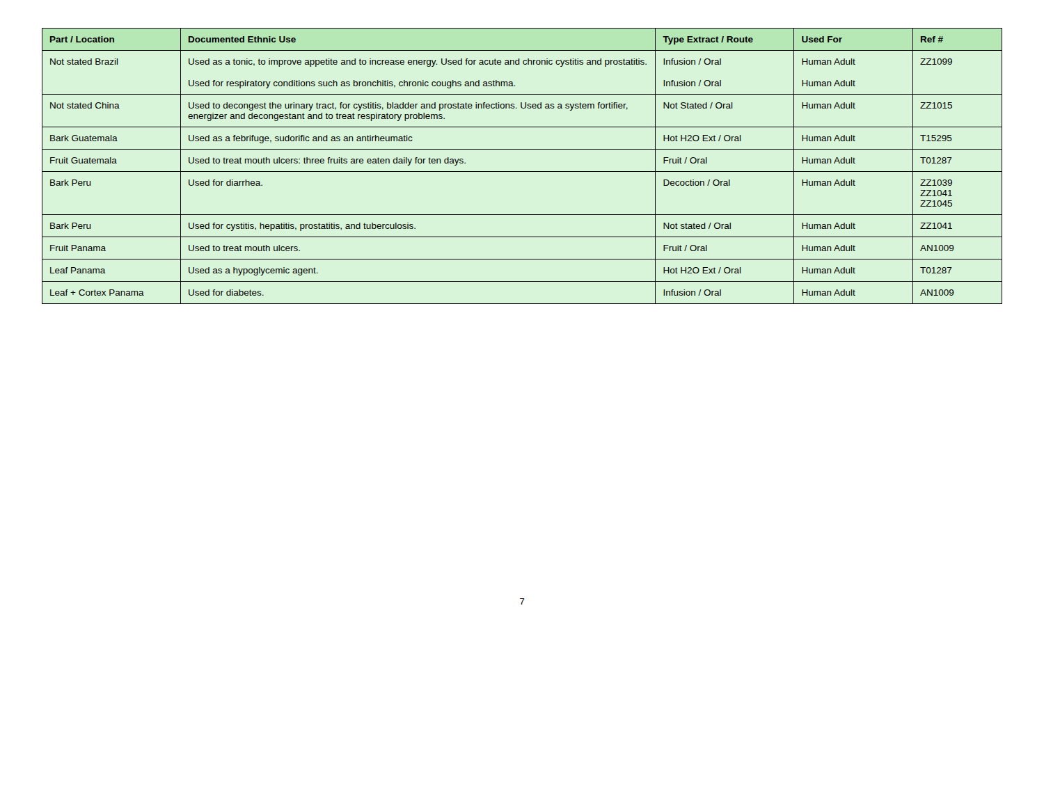| Part / Location | Documented Ethnic Use | Type Extract / Route | Used For | Ref # |
| --- | --- | --- | --- | --- |
| Not stated Brazil | Used as a tonic, to improve appetite and to increase energy. Used for acute and chronic cystitis and prostatitis. | Infusion / Oral | Human Adult | ZZ1099 |
| Used for respiratory conditions such as bronchitis, chronic coughs and asthma. | Infusion / Oral | Human Adult |
| Not stated China | Used to decongest the urinary tract, for cystitis, bladder and prostate infections. Used as a system fortifier, energizer and decongestant and to treat respiratory problems. | Not Stated / Oral | Human Adult | ZZ1015 |
| Bark Guatemala | Used as a febrifuge, sudorific and as an antirheumatic | Hot H2O Ext / Oral | Human Adult | T15295 |
| Fruit Guatemala | Used to treat mouth ulcers: three fruits are eaten daily for ten days. | Fruit / Oral | Human Adult | T01287 |
| Bark Peru | Used for diarrhea. | Decoction / Oral | Human Adult | ZZ1039 ZZ1041 ZZ1045 |
| Bark Peru | Used for cystitis, hepatitis, prostatitis, and tuberculosis. | Not stated / Oral | Human Adult | ZZ1041 |
| Fruit Panama | Used to treat mouth ulcers. | Fruit / Oral | Human Adult | AN1009 |
| Leaf Panama | Used as a hypoglycemic agent. | Hot H2O Ext / Oral | Human Adult | T01287 |
| Leaf + Cortex Panama | Used for diabetes. | Infusion / Oral | Human Adult | AN1009 |
7